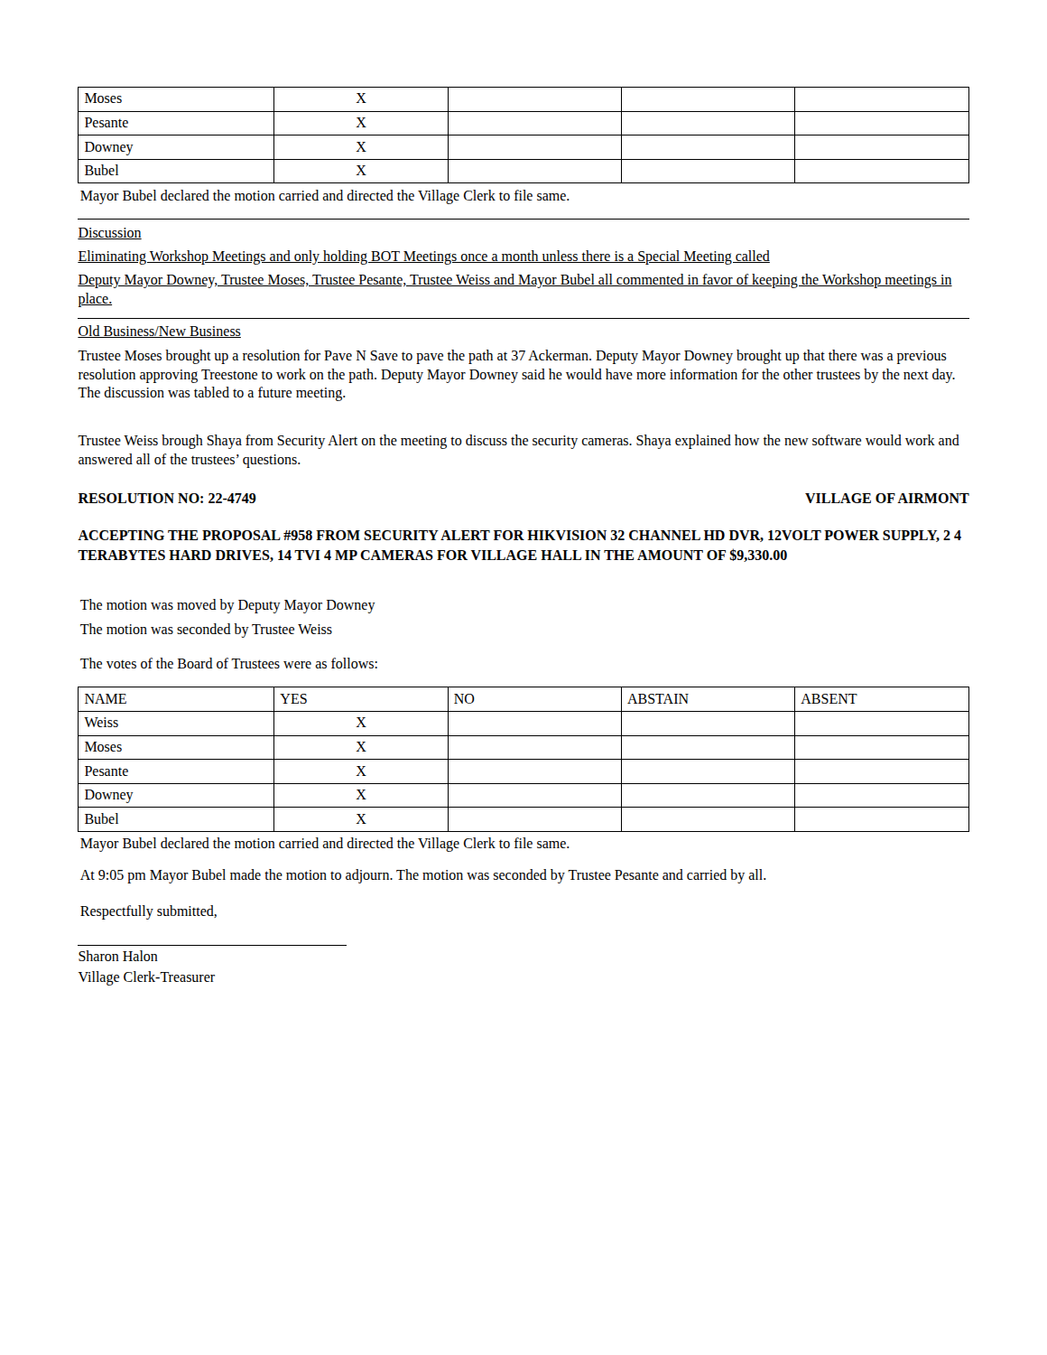| Moses | X | | | |
| Pesante | X | | | |
| Downey | X | | | |
| Bubel | X | | | |
Mayor Bubel declared the motion carried and directed the Village Clerk to file same.
Discussion
Eliminating Workshop Meetings and only holding BOT Meetings once a month unless there is a Special Meeting called
Deputy Mayor Downey, Trustee Moses, Trustee Pesante, Trustee Weiss and Mayor Bubel all commented in favor of keeping the Workshop meetings in place.
Old Business/New Business
Trustee Moses brought up a resolution for Pave N Save to pave the path at 37 Ackerman. Deputy Mayor Downey brought up that there was a previous resolution approving Treestone to work on the path. Deputy Mayor Downey said he would have more information for the other trustees by the next day. The discussion was tabled to a future meeting.
Trustee Weiss brough Shaya from Security Alert on the meeting to discuss the security cameras. Shaya explained how the new software would work and answered all of the trustees’ questions.
RESOLUTION NO: 22-4749 VILLAGE OF AIRMONT
ACCEPTING THE PROPOSAL #958 FROM SECURITY ALERT FOR HIKVISION 32 CHANNEL HD DVR, 12VOLT POWER SUPPLY, 2 4 TERABYTES HARD DRIVES, 14 TVI 4 MP CAMERAS FOR VILLAGE HALL IN THE AMOUNT OF $9,330.00
The motion was moved by Deputy Mayor Downey
The motion was seconded by Trustee Weiss
The votes of the Board of Trustees were as follows:
| NAME | YES | NO | ABSTAIN | ABSENT |
| --- | --- | --- | --- | --- |
| Weiss | X | | | |
| Moses | X | | | |
| Pesante | X | | | |
| Downey | X | | | |
| Bubel | X | | | |
Mayor Bubel declared the motion carried and directed the Village Clerk to file same.
At 9:05 pm Mayor Bubel made the motion to adjourn. The motion was seconded by Trustee Pesante and carried by all.
Respectfully submitted,
Sharon Halon
Village Clerk-Treasurer